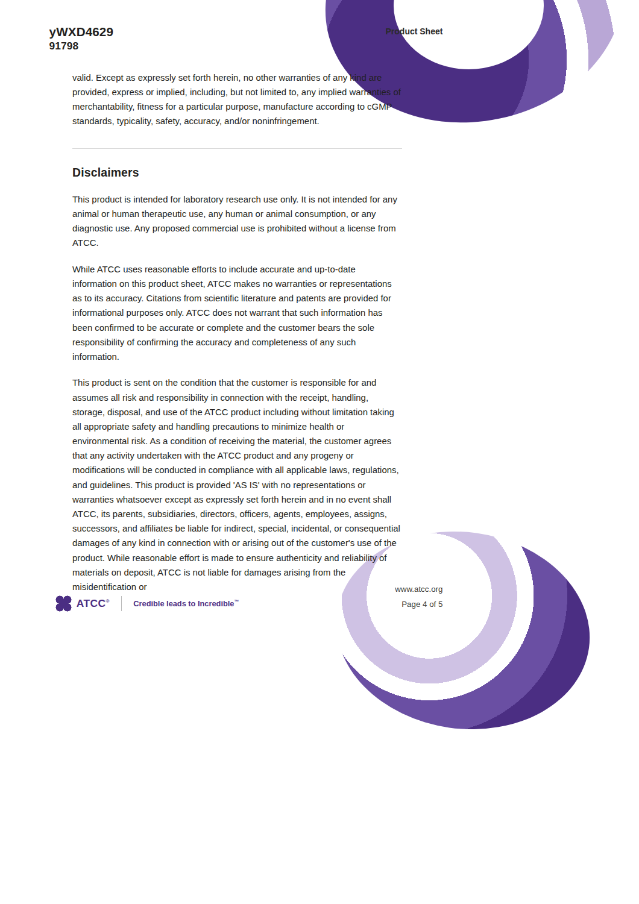yWXD4629 91798
Product Sheet
valid. Except as expressly set forth herein, no other warranties of any kind are provided, express or implied, including, but not limited to, any implied warranties of merchantability, fitness for a particular purpose, manufacture according to cGMP standards, typicality, safety, accuracy, and/or noninfringement.
Disclaimers
This product is intended for laboratory research use only. It is not intended for any animal or human therapeutic use, any human or animal consumption, or any diagnostic use. Any proposed commercial use is prohibited without a license from ATCC.
While ATCC uses reasonable efforts to include accurate and up-to-date information on this product sheet, ATCC makes no warranties or representations as to its accuracy. Citations from scientific literature and patents are provided for informational purposes only. ATCC does not warrant that such information has been confirmed to be accurate or complete and the customer bears the sole responsibility of confirming the accuracy and completeness of any such information.
This product is sent on the condition that the customer is responsible for and assumes all risk and responsibility in connection with the receipt, handling, storage, disposal, and use of the ATCC product including without limitation taking all appropriate safety and handling precautions to minimize health or environmental risk. As a condition of receiving the material, the customer agrees that any activity undertaken with the ATCC product and any progeny or modifications will be conducted in compliance with all applicable laws, regulations, and guidelines. This product is provided 'AS IS' with no representations or warranties whatsoever except as expressly set forth herein and in no event shall ATCC, its parents, subsidiaries, directors, officers, agents, employees, assigns, successors, and affiliates be liable for indirect, special, incidental, or consequential damages of any kind in connection with or arising out of the customer's use of the product. While reasonable effort is made to ensure authenticity and reliability of materials on deposit, ATCC is not liable for damages arising from the misidentification or
ATCC®
Credible leads to Incredible™
www.atcc.org Page 4 of 5